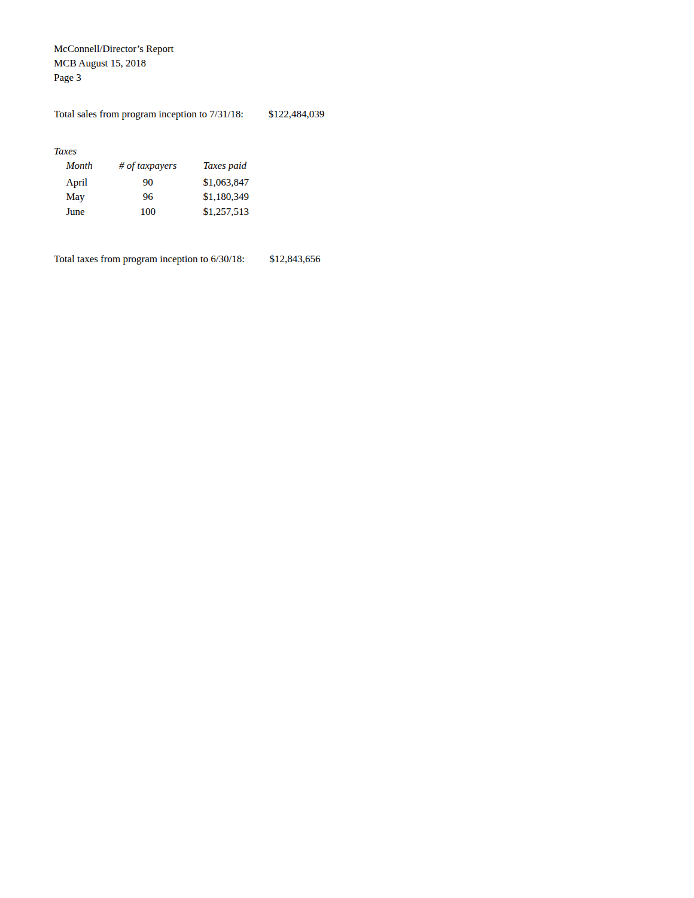McConnell/Director’s Report
MCB August 15, 2018
Page 3
Total sales from program inception to 7/31/18: $122,484,039
Taxes
| Month | # of taxpayers | Taxes paid |
| --- | --- | --- |
| April | 90 | $1,063,847 |
| May | 96 | $1,180,349 |
| June | 100 | $1,257,513 |
Total taxes from program inception to 6/30/18: $12,843,656